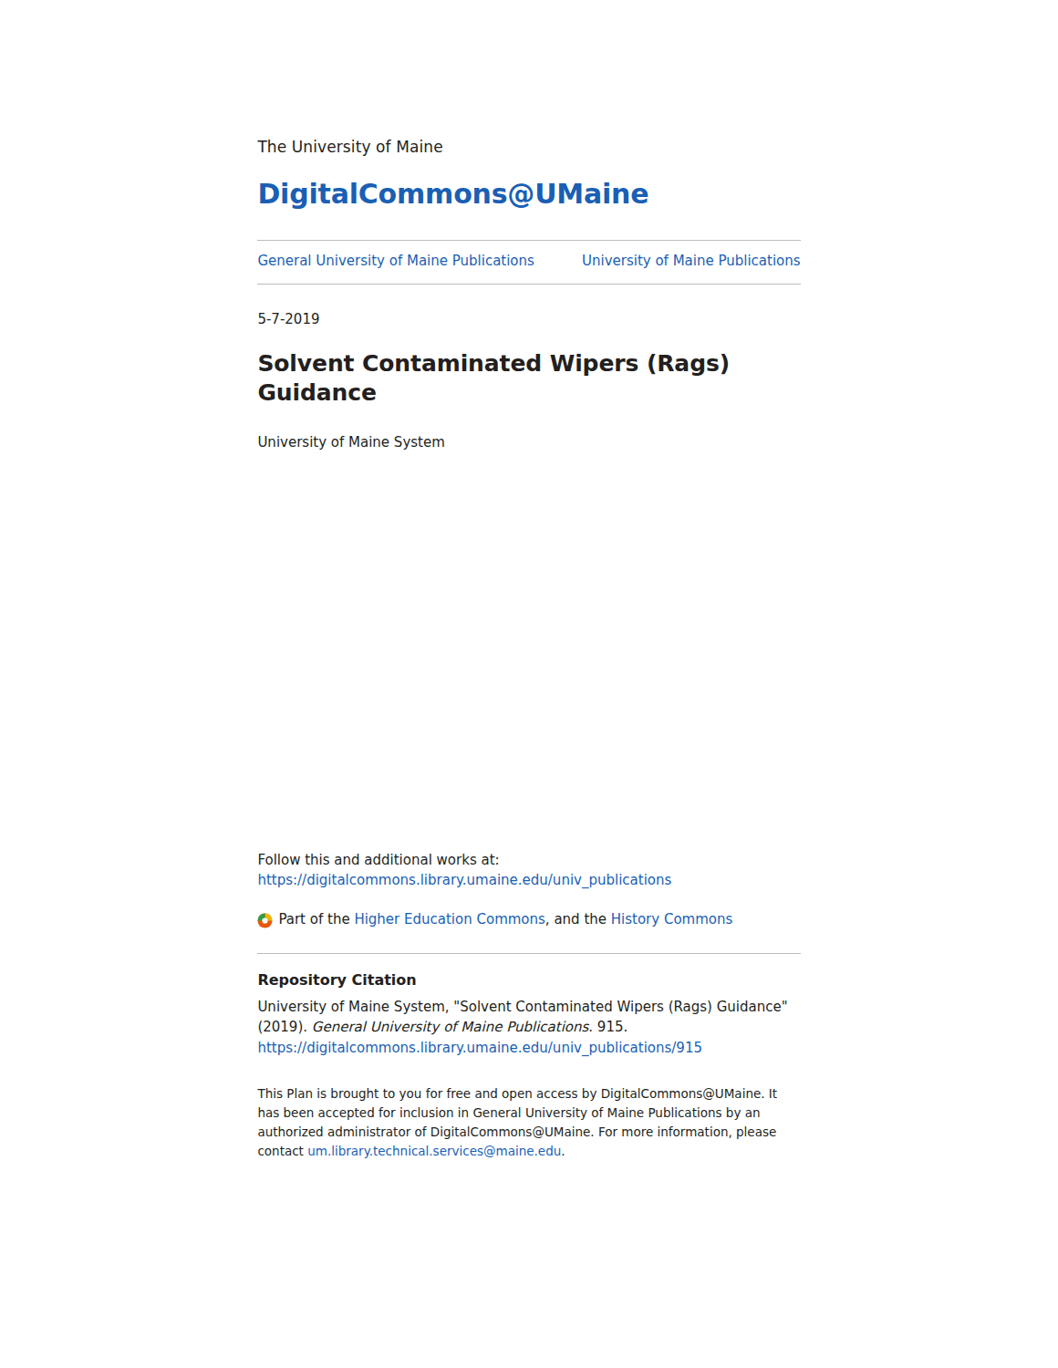The University of Maine
DigitalCommons@UMaine
General University of Maine Publications
University of Maine Publications
5-7-2019
Solvent Contaminated Wipers (Rags) Guidance
University of Maine System
Follow this and additional works at: https://digitalcommons.library.umaine.edu/univ_publications
Part of the Higher Education Commons, and the History Commons
Repository Citation
University of Maine System, "Solvent Contaminated Wipers (Rags) Guidance" (2019). General University of Maine Publications. 915.
https://digitalcommons.library.umaine.edu/univ_publications/915
This Plan is brought to you for free and open access by DigitalCommons@UMaine. It has been accepted for inclusion in General University of Maine Publications by an authorized administrator of DigitalCommons@UMaine. For more information, please contact um.library.technical.services@maine.edu.